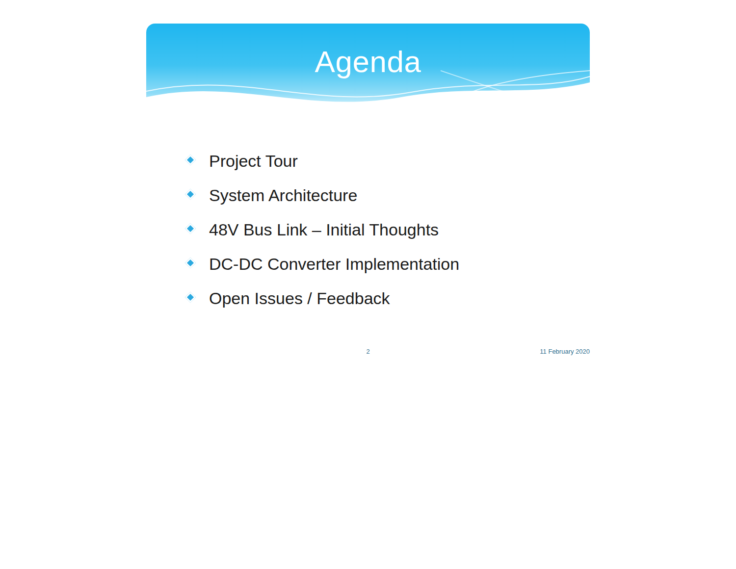Agenda
Project Tour
System Architecture
48V Bus Link – Initial Thoughts
DC-DC Converter Implementation
Open Issues / Feedback
2
11 February 2020